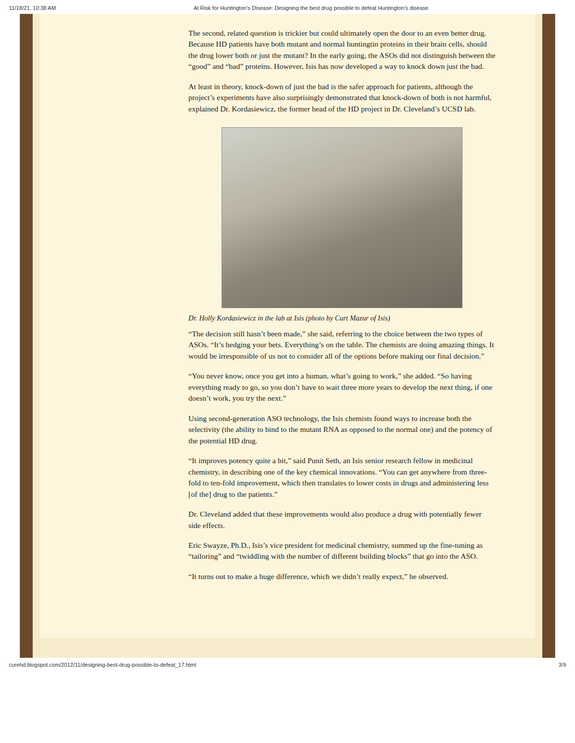11/18/21, 10:38 AM At Risk for Huntington's Disease: Designing the best drug possible to defeat Huntington's disease
The second, related question is trickier but could ultimately open the door to an even better drug. Because HD patients have both mutant and normal huntingtin proteins in their brain cells, should the drug lower both or just the mutant? In the early going, the ASOs did not distinguish between the “good” and “bad” proteins. However, Isis has now developed a way to knock down just the bad.
At least in theory, knock-down of just the bad is the safer approach for patients, although the project’s experiments have also surprisingly demonstrated that knock-down of both is not harmful, explained Dr. Kordasiewicz, the former head of the HD project in Dr. Cleveland’s UCSD lab.
Dr. Holly Kordasiewicz in the lab at Isis (photo by Curt Mazur of Isis)
“The decision still hasn’t been made,” she said, referring to the choice between the two types of ASOs. “It’s hedging your bets. Everything’s on the table. The chemists are doing amazing things. It would be irresponsible of us not to consider all of the options before making our final decision.”
“You never know, once you get into a human, what’s going to work,” she added. “So having everything ready to go, so you don’t have to wait three more years to develop the next thing, if one doesn’t work, you try the next.”
Using second-generation ASO technology, the Isis chemists found ways to increase both the selectivity (the ability to bind to the mutant RNA as opposed to the normal one) and the potency of the potential HD drug.
“It improves potency quite a bit,” said Punit Seth, an Isis senior research fellow in medicinal chemistry, in describing one of the key chemical innovations. “You can get anywhere from three-fold to ten-fold improvement, which then translates to lower costs in drugs and administering less [of the] drug to the patients.”
Dr. Cleveland added that these improvements would also produce a drug with potentially fewer side effects.
Eric Swayze, Ph.D., Isis’s vice president for medicinal chemistry, summed up the fine-tuning as “tailoring” and “twiddling with the number of different building blocks” that go into the ASO.
“It turns out to make a huge difference, which we didn’t really expect,” he observed.
curehd.blogspot.com/2012/11/designing-best-drug-possible-to-defeat_17.html 3/9